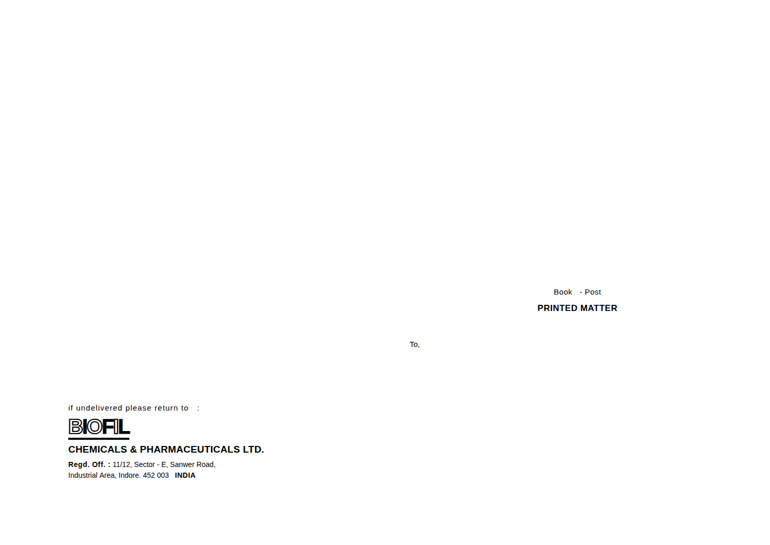Book - Post
PRINTED MATTER
To,
if undelivered please return to :
BIOFIL
CHEMICALS & PHARMACEUTICALS LTD.
Regd. Off. : 11/12, Sector - E, Sanwer Road,
Industrial Area, Indore. 452 003 INDIA